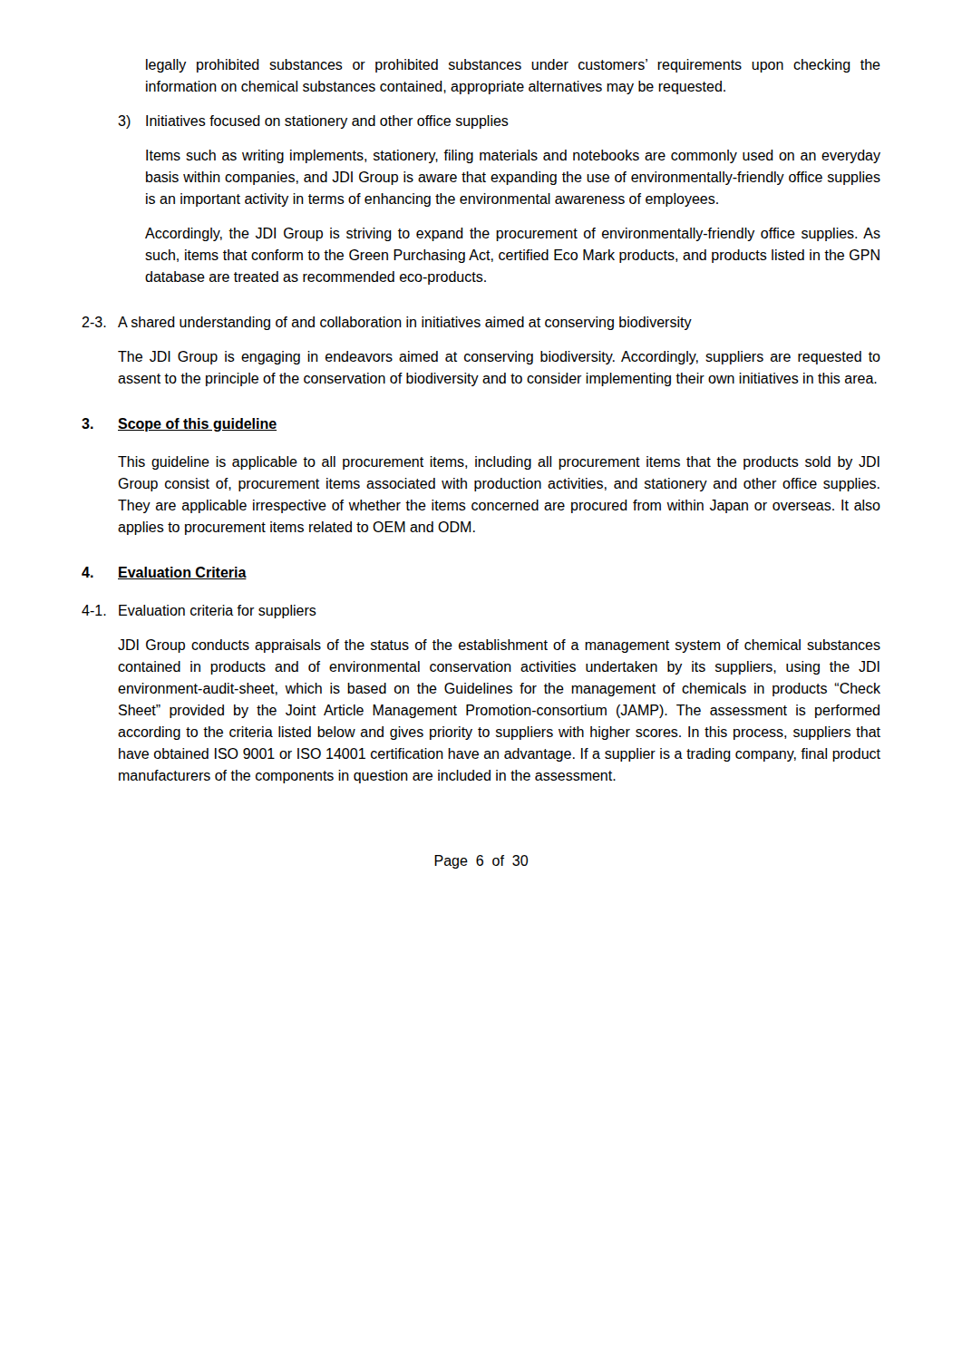legally prohibited substances or prohibited substances under customers’ requirements upon checking the information on chemical substances contained, appropriate alternatives may be requested.
3)
Initiatives focused on stationery and other office supplies
Items such as writing implements, stationery, filing materials and notebooks are commonly used on an everyday basis within companies, and JDI Group is aware that expanding the use of environmentally-friendly office supplies is an important activity in terms of enhancing the environmental awareness of employees.
Accordingly, the JDI Group is striving to expand the procurement of environmentally-friendly office supplies. As such, items that conform to the Green Purchasing Act, certified Eco Mark products, and products listed in the GPN database are treated as recommended eco-products.
2-3.
A shared understanding of and collaboration in initiatives aimed at conserving biodiversity
The JDI Group is engaging in endeavors aimed at conserving biodiversity. Accordingly, suppliers are requested to assent to the principle of the conservation of biodiversity and to consider implementing their own initiatives in this area.
3. Scope of this guideline
This guideline is applicable to all procurement items, including all procurement items that the products sold by JDI Group consist of, procurement items associated with production activities, and stationery and other office supplies. They are applicable irrespective of whether the items concerned are procured from within Japan or overseas. It also applies to procurement items related to OEM and ODM.
4. Evaluation Criteria
4-1.
Evaluation criteria for suppliers
JDI Group conducts appraisals of the status of the establishment of a management system of chemical substances contained in products and of environmental conservation activities undertaken by its suppliers, using the JDI environment-audit-sheet, which is based on the Guidelines for the management of chemicals in products “Check Sheet” provided by the Joint Article Management Promotion-consortium (JAMP). The assessment is performed according to the criteria listed below and gives priority to suppliers with higher scores. In this process, suppliers that have obtained ISO 9001 or ISO 14001 certification have an advantage. If a supplier is a trading company, final product manufacturers of the components in question are included in the assessment.
Page 6 of 30